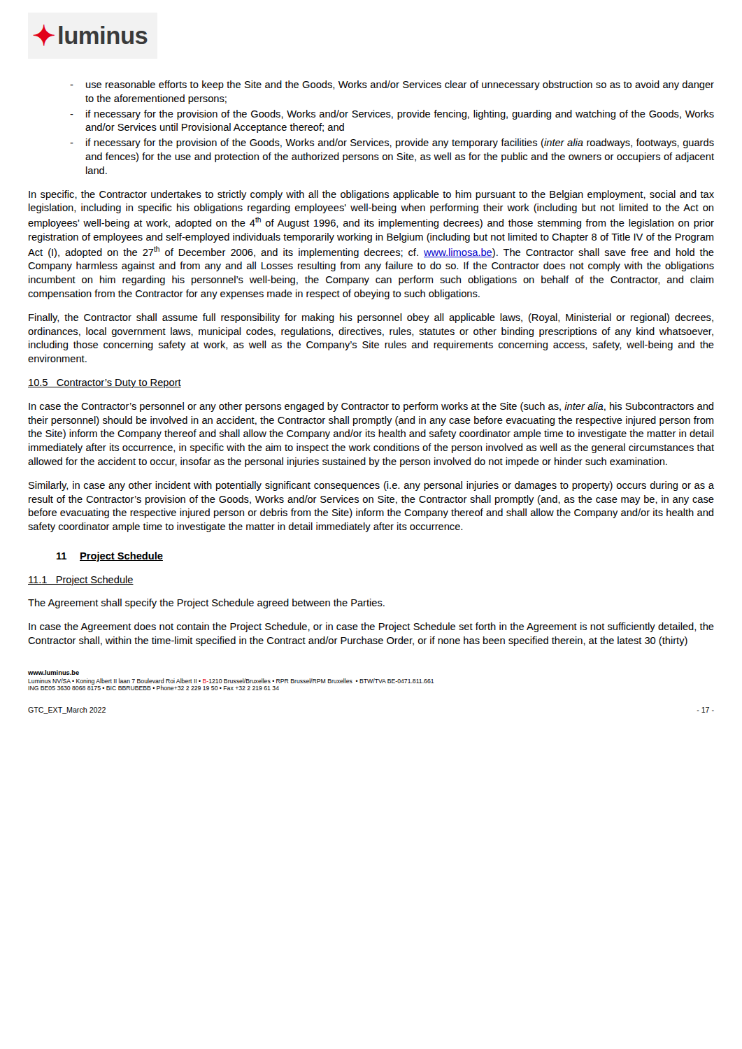✦luminus
use reasonable efforts to keep the Site and the Goods, Works and/or Services clear of unnecessary obstruction so as to avoid any danger to the aforementioned persons;
if necessary for the provision of the Goods, Works and/or Services, provide fencing, lighting, guarding and watching of the Goods, Works and/or Services until Provisional Acceptance thereof; and
if necessary for the provision of the Goods, Works and/or Services, provide any temporary facilities (inter alia roadways, footways, guards and fences) for the use and protection of the authorized persons on Site, as well as for the public and the owners or occupiers of adjacent land.
In specific, the Contractor undertakes to strictly comply with all the obligations applicable to him pursuant to the Belgian employment, social and tax legislation, including in specific his obligations regarding employees' well-being when performing their work (including but not limited to the Act on employees' well-being at work, adopted on the 4th of August 1996, and its implementing decrees) and those stemming from the legislation on prior registration of employees and self-employed individuals temporarily working in Belgium (including but not limited to Chapter 8 of Title IV of the Program Act (I), adopted on the 27th of December 2006, and its implementing decrees; cf. www.limosa.be). The Contractor shall save free and hold the Company harmless against and from any and all Losses resulting from any failure to do so. If the Contractor does not comply with the obligations incumbent on him regarding his personnel’s well-being, the Company can perform such obligations on behalf of the Contractor, and claim compensation from the Contractor for any expenses made in respect of obeying to such obligations.
Finally, the Contractor shall assume full responsibility for making his personnel obey all applicable laws, (Royal, Ministerial or regional) decrees, ordinances, local government laws, municipal codes, regulations, directives, rules, statutes or other binding prescriptions of any kind whatsoever, including those concerning safety at work, as well as the Company’s Site rules and requirements concerning access, safety, well-being and the environment.
10.5 Contractor’s Duty to Report
In case the Contractor’s personnel or any other persons engaged by Contractor to perform works at the Site (such as, inter alia, his Subcontractors and their personnel) should be involved in an accident, the Contractor shall promptly (and in any case before evacuating the respective injured person from the Site) inform the Company thereof and shall allow the Company and/or its health and safety coordinator ample time to investigate the matter in detail immediately after its occurrence, in specific with the aim to inspect the work conditions of the person involved as well as the general circumstances that allowed for the accident to occur, insofar as the personal injuries sustained by the person involved do not impede or hinder such examination.
Similarly, in case any other incident with potentially significant consequences (i.e. any personal injuries or damages to property) occurs during or as a result of the Contractor’s provision of the Goods, Works and/or Services on Site, the Contractor shall promptly (and, as the case may be, in any case before evacuating the respective injured person or debris from the Site) inform the Company thereof and shall allow the Company and/or its health and safety coordinator ample time to investigate the matter in detail immediately after its occurrence.
11 Project Schedule
11.1 Project Schedule
The Agreement shall specify the Project Schedule agreed between the Parties.
In case the Agreement does not contain the Project Schedule, or in case the Project Schedule set forth in the Agreement is not sufficiently detailed, the Contractor shall, within the time-limit specified in the Contract and/or Purchase Order, or if none has been specified therein, at the latest 30 (thirty)
www.luminus.be
Luminus NV/SA • Koning Albert II laan 7 Boulevard Roi Albert II • B-1210 Brussel/Bruxelles • RPR Brussel/RPM Bruxelles • BTW/TVA BE-0471.811.661
ING BE05 3630 8068 8175 • BIC BBRUBEBB • Phone+32 2 229 19 50 • Fax +32 2 219 61 34
GTC_EXT_March 2022 - 17 -